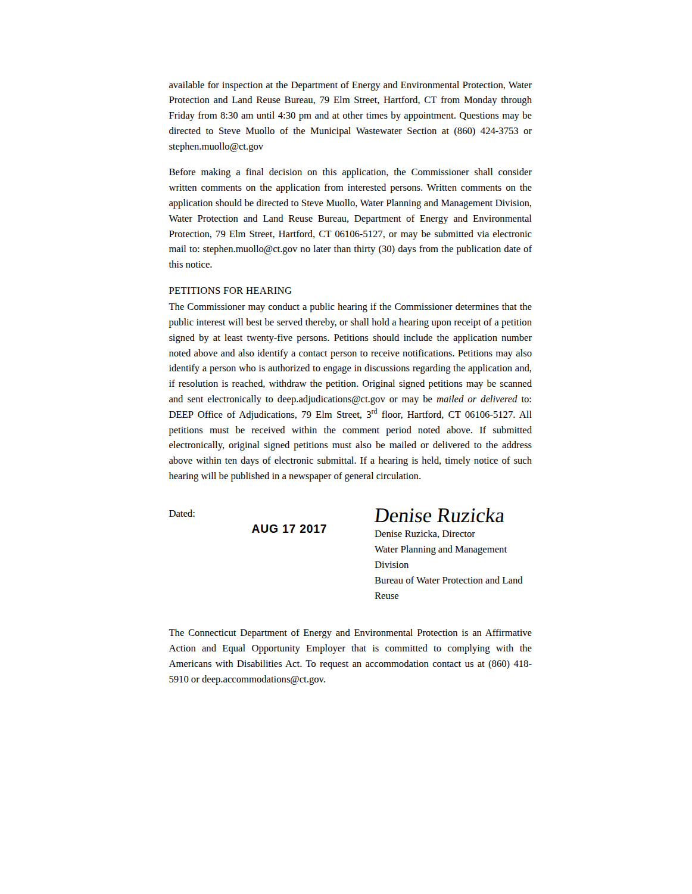available for inspection at the Department of Energy and Environmental Protection, Water Protection and Land Reuse Bureau, 79 Elm Street, Hartford, CT from Monday through Friday from 8:30 am until 4:30 pm and at other times by appointment. Questions may be directed to Steve Muollo of the Municipal Wastewater Section at (860) 424-3753 or stephen.muollo@ct.gov
Before making a final decision on this application, the Commissioner shall consider written comments on the application from interested persons. Written comments on the application should be directed to Steve Muollo, Water Planning and Management Division, Water Protection and Land Reuse Bureau, Department of Energy and Environmental Protection, 79 Elm Street, Hartford, CT 06106-5127, or may be submitted via electronic mail to: stephen.muollo@ct.gov no later than thirty (30) days from the publication date of this notice.
PETITIONS FOR HEARING
The Commissioner may conduct a public hearing if the Commissioner determines that the public interest will best be served thereby, or shall hold a hearing upon receipt of a petition signed by at least twenty-five persons. Petitions should include the application number noted above and also identify a contact person to receive notifications. Petitions may also identify a person who is authorized to engage in discussions regarding the application and, if resolution is reached, withdraw the petition. Original signed petitions may be scanned and sent electronically to deep.adjudications@ct.gov or may be mailed or delivered to: DEEP Office of Adjudications, 79 Elm Street, 3rd floor, Hartford, CT 06106-5127. All petitions must be received within the comment period noted above. If submitted electronically, original signed petitions must also be mailed or delivered to the address above within ten days of electronic submittal. If a hearing is held, timely notice of such hearing will be published in a newspaper of general circulation.
Dated:
AUG 17 2017
Denise Ruzicka
Denise Ruzicka, Director
Water Planning and Management Division
Bureau of Water Protection and Land Reuse
The Connecticut Department of Energy and Environmental Protection is an Affirmative Action and Equal Opportunity Employer that is committed to complying with the Americans with Disabilities Act. To request an accommodation contact us at (860) 418-5910 or deep.accommodations@ct.gov.